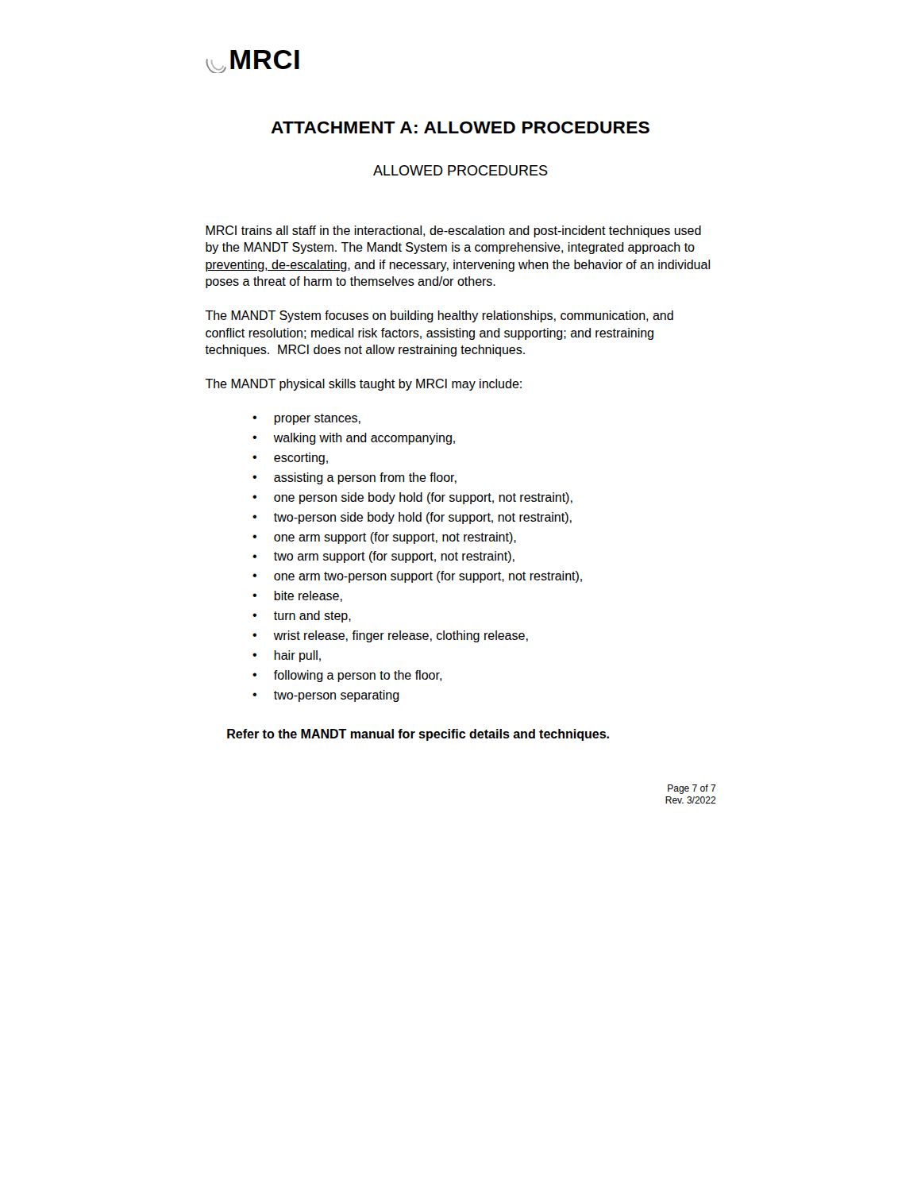MRCI
ATTACHMENT A: ALLOWED PROCEDURES
ALLOWED PROCEDURES
MRCI trains all staff in the interactional, de-escalation and post-incident techniques used by the MANDT System. The Mandt System is a comprehensive, integrated approach to preventing, de-escalating, and if necessary, intervening when the behavior of an individual poses a threat of harm to themselves and/or others.
The MANDT System focuses on building healthy relationships, communication, and conflict resolution; medical risk factors, assisting and supporting; and restraining techniques. MRCI does not allow restraining techniques.
The MANDT physical skills taught by MRCI may include:
proper stances,
walking with and accompanying,
escorting,
assisting a person from the floor,
one person side body hold (for support, not restraint),
two-person side body hold (for support, not restraint),
one arm support (for support, not restraint),
two arm support (for support, not restraint),
one arm two-person support (for support, not restraint),
bite release,
turn and step,
wrist release, finger release, clothing release,
hair pull,
following a person to the floor,
two-person separating
Refer to the MANDT manual for specific details and techniques.
Page 7 of 7
Rev. 3/2022